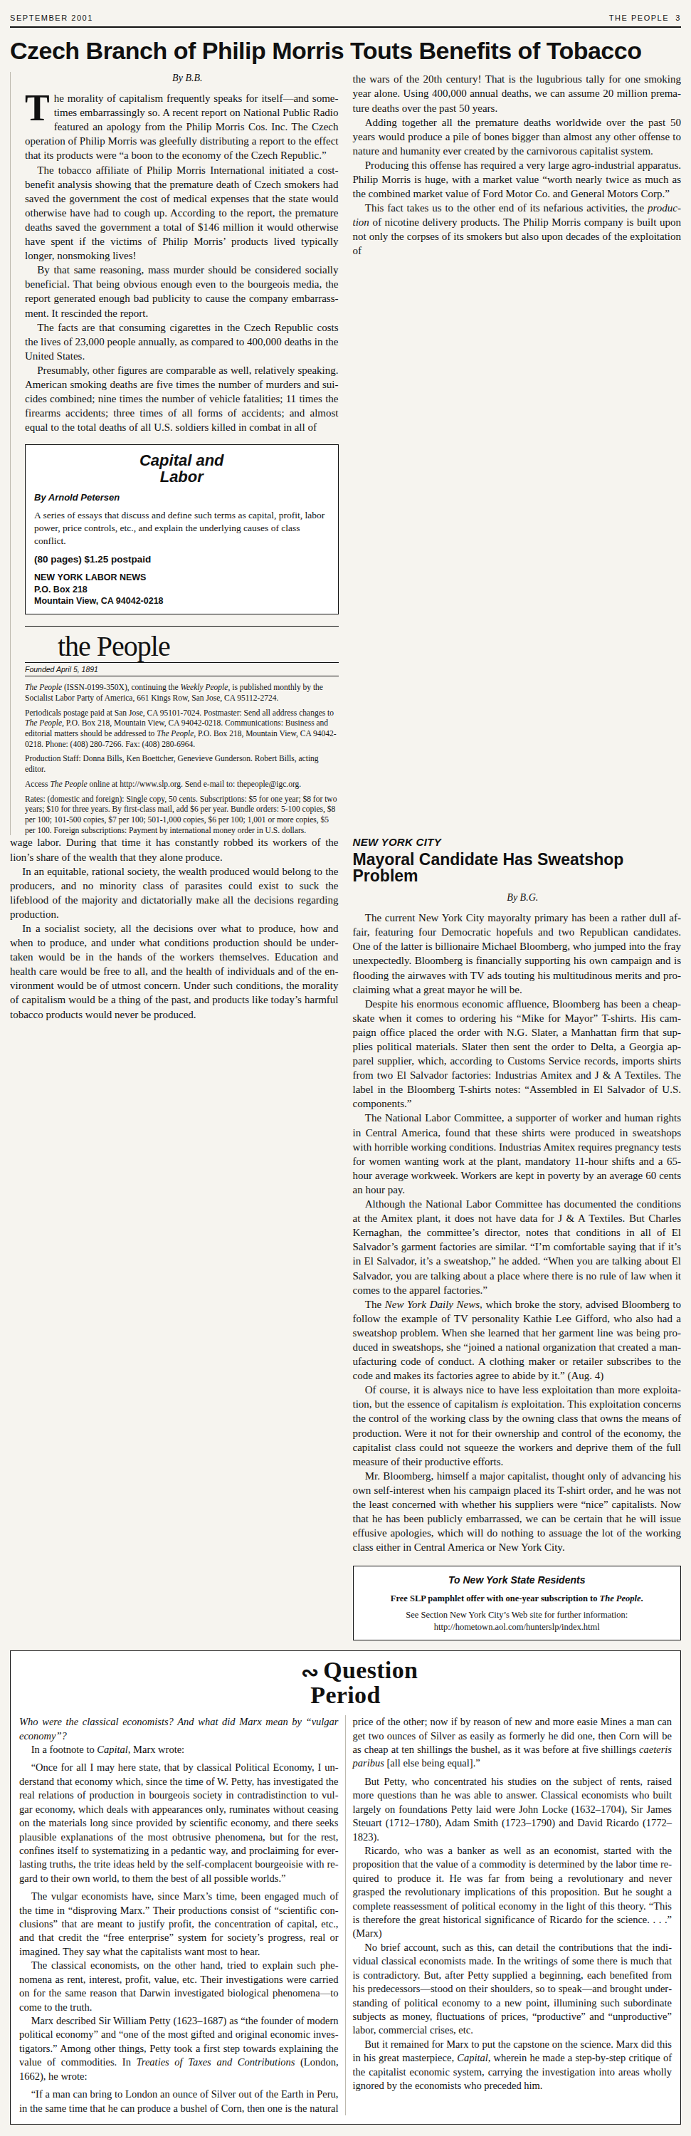September 2001
The People 3
Czech Branch of Philip Morris Touts Benefits of Tobacco
By B.B.
The morality of capitalism frequently speaks for itself—and sometimes embarrassingly so. A recent report on National Public Radio featured an apology from the Philip Morris Cos. Inc. The Czech operation of Philip Morris was gleefully distributing a report to the effect that its products were “a boon to the economy of the Czech Republic.”
The tobacco affiliate of Philip Morris International initiated a cost-benefit analysis showing that the premature death of Czech smokers had saved the government the cost of medical expenses that the state would otherwise have had to cough up. According to the report, the premature deaths saved the government a total of $146 million it would otherwise have spent if the victims of Philip Morris’ products lived typically longer, nonsmoking lives!
By that same reasoning, mass murder should be considered socially beneficial. That being obvious enough even to the bourgeois media, the report generated enough bad publicity to cause the company embarrassment. It rescinded the report.
The facts are that consuming cigarettes in the Czech Republic costs the lives of 23,000 people annually, as compared to 400,000 deaths in the United States.
Presumably, other figures are comparable as well, relatively speaking. American smoking deaths are five times the number of murders and suicides combined; nine times the number of vehicle fatalities; 11 times the firearms accidents; three times of all forms of accidents; and almost equal to the total deaths of all U.S. soldiers killed in combat in all of
Capital and
Labor
By Arnold Petersen
A series of essays that discuss and define such terms as capital, profit, labor power, price controls, etc., and explain the underlying causes of class conflict.
(80 pages) $1.25 postpaid
NEW YORK LABOR NEWS
P.O. Box 218
Mountain View, CA 94042-0218
the People
Founded April 5, 1891
The People (ISSN-0199-350X), continuing the Weekly People, is published monthly by the Socialist Labor Party of America, 661 Kings Row, San Jose, CA 95112-2724.
Periodicals postage paid at San Jose, CA 95101-7024. Postmaster: Send all address changes to The People, P.O. Box 218, Mountain View, CA 94042-0218. Communications: Business and editorial matters should be addressed to The People, P.O. Box 218, Mountain View, CA 94042-0218. Phone: (408) 280-7266. Fax: (408) 280-6964.
Production Staff: Donna Bills, Ken Boettcher, Genevieve Gunderson. Robert Bills, acting editor.
Access The People online at http://www.slp.org. Send e-mail to: thepeople@igc.org.
Rates: (domestic and foreign): Single copy, 50 cents. Subscriptions: $5 for one year; $8 for two years; $10 for three years. By first-class mail, add $6 per year. Bundle orders: 5-100 copies, $8 per 100; 101-500 copies, $7 per 100; 501-1,000 copies, $6 per 100; 1,001 or more copies, $5 per 100. Foreign subscriptions: Payment by international money order in U.S. dollars.
the wars of the 20th century! That is the lugubrious tally for one smoking year alone. Using 400,000 annual deaths, we can assume 20 million premature deaths over the past 50 years.
Adding together all the premature deaths worldwide over the past 50 years would produce a pile of bones bigger than almost any other offense to nature and humanity ever created by the carnivorous capitalist system.
Producing this offense has required a very large agro-industrial apparatus. Philip Morris is huge, with a market value “worth nearly twice as much as the combined market value of Ford Motor Co. and General Motors Corp.”
This fact takes us to the other end of its nefarious activities, the production of nicotine delivery products. The Philip Morris company is built upon not only the corpses of its smokers but also upon decades of the exploitation of
wage labor. During that time it has constantly robbed its workers of the lion’s share of the wealth that they alone produce.
In an equitable, rational society, the wealth produced would belong to the producers, and no minority class of parasites could exist to suck the lifeblood of the majority and dictatorially make all the decisions regarding production.
In a socialist society, all the decisions over what to produce, how and when to produce, and under what conditions production should be undertaken would be in the hands of the workers themselves. Education and health care would be free to all, and the health of individuals and of the environment would be of utmost concern. Under such conditions, the morality of capitalism would be a thing of the past, and products like today’s harmful tobacco products would never be produced.
NEW YORK CITY
Mayoral Candidate Has Sweatshop Problem
By B.G.
The current New York City mayoralty primary has been a rather dull affair, featuring four Democratic hopefuls and two Republican candidates. One of the latter is billionaire Michael Bloomberg, who jumped into the fray unexpectedly. Bloomberg is financially supporting his own campaign and is flooding the airwaves with TV ads touting his multitudinous merits and proclaiming what a great mayor he will be.
Despite his enormous economic affluence, Bloomberg has been a cheapskate when it comes to ordering his “Mike for Mayor” T-shirts. His campaign office placed the order with N.G. Slater, a Manhattan firm that supplies political materials. Slater then sent the order to Delta, a Georgia apparel supplier, which, according to Customs Service records, imports shirts from two El Salvador factories: Industrias Amitex and J & A Textiles. The label in the Bloomberg T-shirts notes: “Assembled in El Salvador of U.S. components.”
The National Labor Committee, a supporter of worker and human rights in Central America, found that these shirts were produced in sweatshops with horrible working conditions. Industrias Amitex requires pregnancy tests for women wanting work at the plant, mandatory 11-hour shifts and a 65-hour average workweek. Workers are kept in poverty by an average 60 cents an hour pay.
Although the National Labor Committee has documented the conditions at the Amitex plant, it does not have data for J & A Textiles. But Charles Kernaghan, the committee’s director, notes that conditions in all of El Salvador’s garment factories are similar. “I’m comfortable saying that if it’s in El Salvador, it’s a sweatshop,” he added. “When you are talking about El Salvador, you are talking about a place where there is no rule of law when it comes to the apparel factories.”
The New York Daily News, which broke the story, advised Bloomberg to follow the example of TV personality Kathie Lee Gifford, who also had a sweatshop problem. When she learned that her garment line was being produced in sweatshops, she “joined a national organization that created a manufacturing code of conduct. A clothing maker or retailer subscribes to the code and makes its factories agree to abide by it.” (Aug. 4)
Of course, it is always nice to have less exploitation than more exploitation, but the essence of capitalism is exploitation. This exploitation concerns the control of the working class by the owning class that owns the means of production. Were it not for their ownership and control of the economy, the capitalist class could not squeeze the workers and deprive them of the full measure of their productive efforts.
Mr. Bloomberg, himself a major capitalist, thought only of advancing his own self-interest when his campaign placed its T-shirt order, and he was not the least concerned with whether his suppliers were “nice” capitalists. Now that he has been publicly embarrassed, we can be certain that he will issue effusive apologies, which will do nothing to assuage the lot of the working class either in Central America or New York City.
To New York State Residents
Free SLP pamphlet offer with one-year subscription to The People.
See Section New York City’s Web site for further information:
http://hometown.aol.com/hunterslp/index.html
∾Question
Period
Who were the classical econo­mists? And what did Marx mean by “vulgar economy”?
In a footnote to Capital, Marx wrote:
“Once for all I may here state, that by classical Political Economy, I understand that economy which, since the time of W. Petty, has investigated the real relations of production in bourgeois society in contradistinction to vulgar economy, which deals with appearances only, ruminates without ceasing on the materials long since provided by scientific economy, and there seeks plausible explanations of the most obtrusive phenomena, but for the rest, confines itself to systematizing in a pedantic way, and proclaiming for everlasting truths, the trite ideas held by the self-complacent bourgeoisie with regard to their own world, to them the best of all possible worlds.”
The vulgar economists have, since Marx’s time, been engaged much of the time in “disproving Marx.” Their productions consist of “scientific conclusions” that are meant to justify profit, the concentration of capital, etc., and that credit the “free enterprise” system for society’s progress, real or imagined. They say what the capitalists want most to hear.
The classical economists, on the other hand, tried to explain such phenomena as rent, interest, profit, value, etc. Their investigations were carried on for the same reason that Darwin investigated biological phenomena—to come to the truth.
Marx described Sir William Petty (1623–1687) as “the founder of modern political economy” and “one of the most gifted and original economic investigators.” Among other things, Petty took a first step towards explaining the value of commodities. In Treaties of Taxes and Contributions (London, 1662), he wrote:
“If a man can bring to London an ounce of Silver out of the Earth in Peru, in the same time that he can produce a bushel of Corn, then one is the natural price of the other; now if by reason of new and more easie Mines a man can get two ounces of Silver as easily as formerly he did one, then Corn will be as cheap at ten shillings the bushel, as it was before at five shillings caeteris paribus [all else being equal].”
But Petty, who concentrated his studies on the subject of rents, raised more questions than he was able to answer. Classical economists who built largely on foundations Petty laid were John Locke (1632–1704), Sir James Steuart (1712–1780), Adam Smith (1723–1790) and David Ricardo (1772–1823).
Ricardo, who was a banker as well as an economist, started with the proposition that the value of a commodity is determined by the labor time required to produce it. He was far from being a revolutionary and never grasped the revolutionary implications of this proposition. But he sought a complete reassessment of political economy in the light of this theory. “This is therefore the great historical significance of Ricardo for the science. . . .” (Marx)
No brief account, such as this, can detail the contributions that the individual classical economists made. In the writings of some there is much that is contradictory. But, after Petty supplied a beginning, each benefited from his predecessors—stood on their shoulders, so to speak—and brought understanding of political economy to a new point, illumining such subordinate subjects as money, fluctuations of prices, “productive” and “unproductive” labor, commercial crises, etc.
But it remained for Marx to put the capstone on the science. Marx did this in his great masterpiece, Capital, wherein he made a step-by-step critique of the capitalist economic system, carrying the investigation into areas wholly ignored by the economists who preceded him.